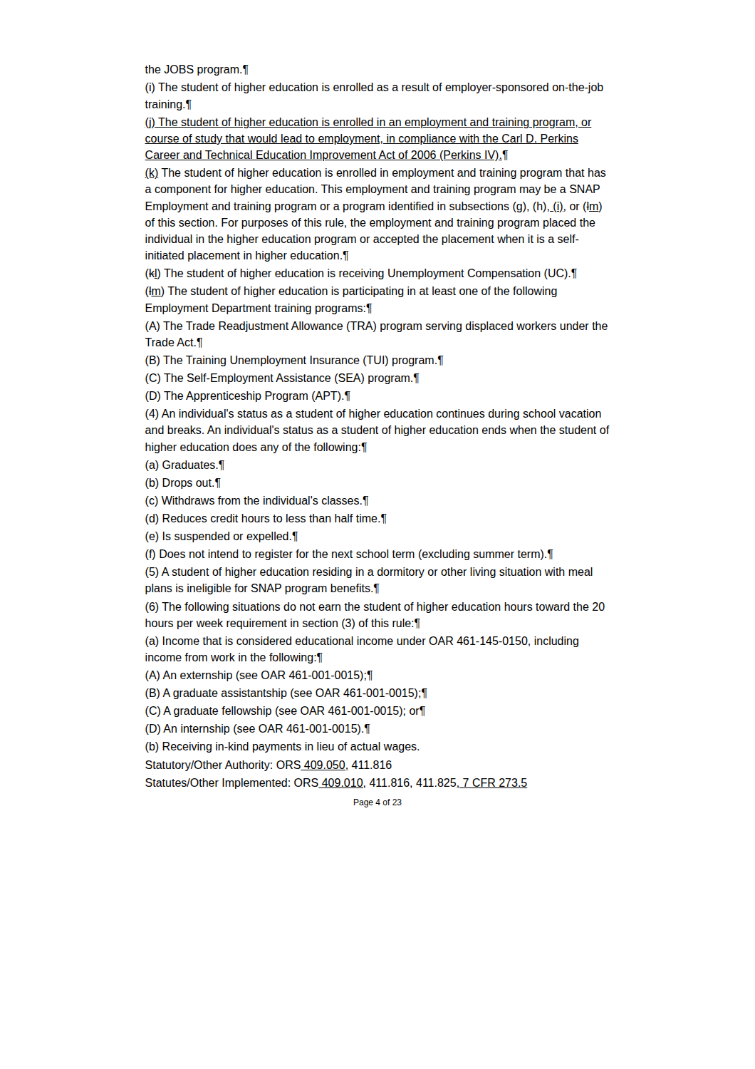the JOBS program.¶
(i) The student of higher education is enrolled as a result of employer-sponsored on-the-job training.¶
(j) The student of higher education is enrolled in an employment and training program, or course of study that would lead to employment, in compliance with the Carl D. Perkins Career and Technical Education Improvement Act of 2006 (Perkins IV).¶
(k) The student of higher education is enrolled in employment and training program that has a component for higher education. This employment and training program may be a SNAP Employment and training program or a program identified in subsections (g), (h), (i), or (lm) of this section. For purposes of this rule, the employment and training program placed the individual in the higher education program or accepted the placement when it is a self-initiated placement in higher education.¶
(kl) The student of higher education is receiving Unemployment Compensation (UC).¶
(lm) The student of higher education is participating in at least one of the following Employment Department training programs:¶
(A) The Trade Readjustment Allowance (TRA) program serving displaced workers under the Trade Act.¶
(B) The Training Unemployment Insurance (TUI) program.¶
(C) The Self-Employment Assistance (SEA) program.¶
(D) The Apprenticeship Program (APT).¶
(4) An individual's status as a student of higher education continues during school vacation and breaks. An individual's status as a student of higher education ends when the student of higher education does any of the following:¶
(a) Graduates.¶
(b) Drops out.¶
(c) Withdraws from the individual's classes.¶
(d) Reduces credit hours to less than half time.¶
(e) Is suspended or expelled.¶
(f) Does not intend to register for the next school term (excluding summer term).¶
(5) A student of higher education residing in a dormitory or other living situation with meal plans is ineligible for SNAP program benefits.¶
(6) The following situations do not earn the student of higher education hours toward the 20 hours per week requirement in section (3) of this rule:¶
(a) Income that is considered educational income under OAR 461-145-0150, including income from work in the following:¶
(A) An externship (see OAR 461-001-0015);¶
(B) A graduate assistantship (see OAR 461-001-0015);¶
(C) A graduate fellowship (see OAR 461-001-0015); or¶
(D) An internship (see OAR 461-001-0015).¶
(b) Receiving in-kind payments in lieu of actual wages.
Statutory/Other Authority: ORS 409.050, 411.816
Statutes/Other Implemented: ORS 409.010, 411.816, 411.825, 7 CFR 273.5
Page 4 of 23